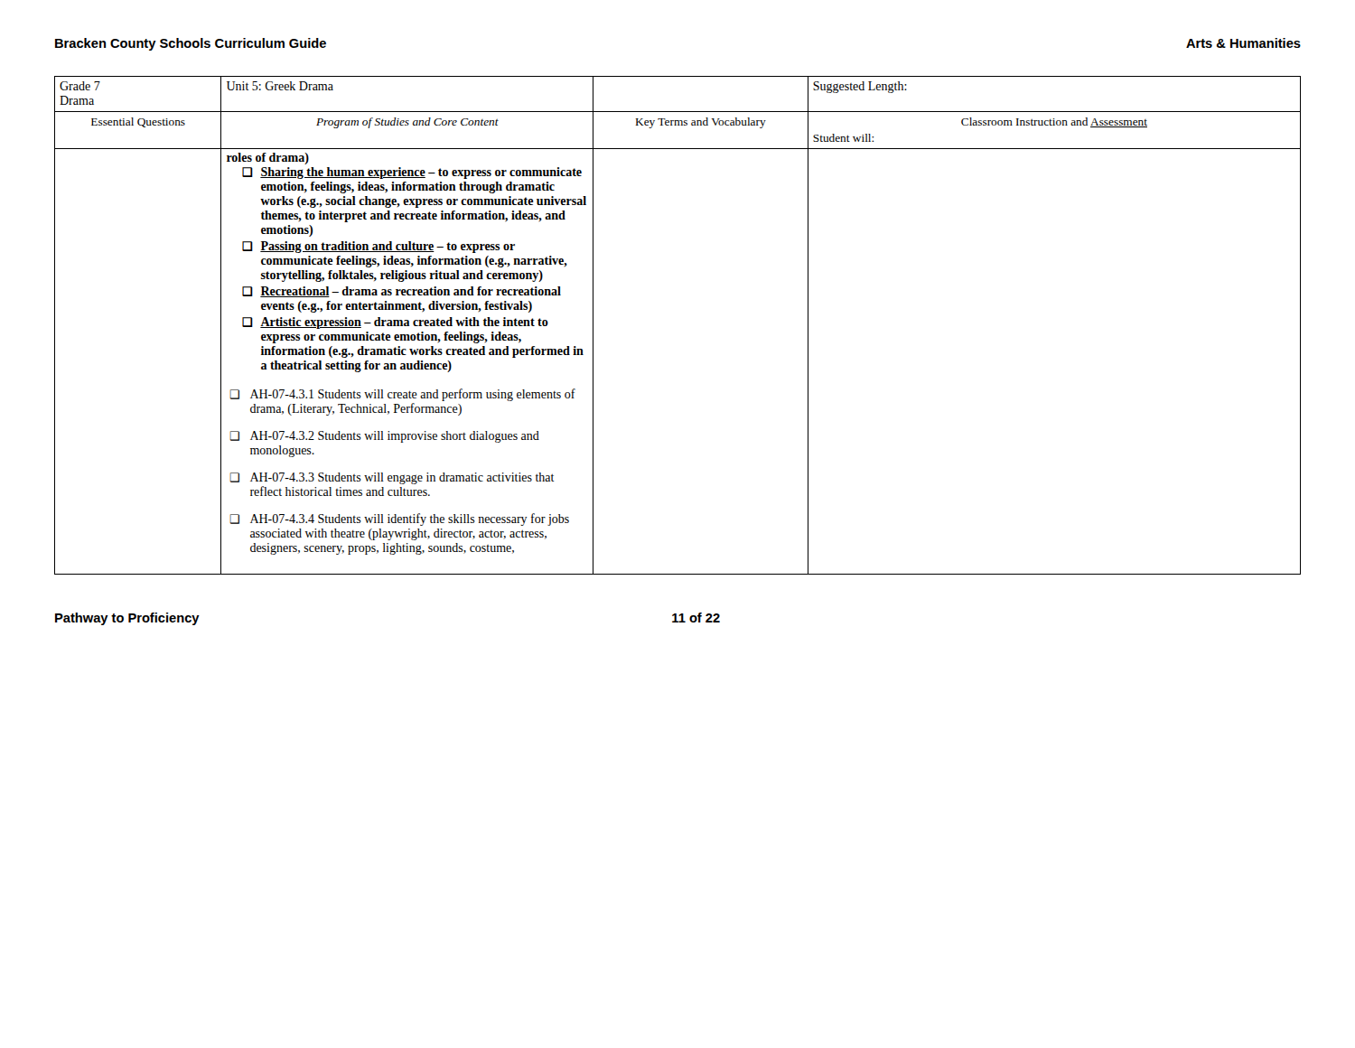Bracken County Schools Curriculum Guide
Arts & Humanities
| Grade 7 Drama | Unit 5: Greek Drama | | Suggested Length: |
| Essential Questions | Program of Studies and Core Content | Key Terms and Vocabulary | Classroom Instruction and Assessment Student will: |
| | roles of drama) Sharing the human experience – to express or communicate emotion, feelings, ideas, information through dramatic works (e.g., social change, express or communicate universal themes, to interpret and recreate information, ideas, and emotions) Passing on tradition and culture – to express or communicate feelings, ideas, information (e.g., narrative, storytelling, folktales, religious ritual and ceremony) Recreational – drama as recreation and for recreational events (e.g., for entertainment, diversion, festivals) Artistic expression – drama created with the intent to express or communicate emotion, feelings, ideas, information (e.g., dramatic works created and performed in a theatrical setting for an audience) AH-07-4.3.1 Students will create and perform using elements of drama, (Literary, Technical, Performance) AH-07-4.3.2 Students will improvise short dialogues and monologues. AH-07-4.3.3 Students will engage in dramatic activities that reflect historical times and cultures. AH-07-4.3.4 Students will identify the skills necessary for jobs associated with theatre (playwright, director, actor, actress, designers, scenery, props, lighting, sounds, costume, | | |
Pathway to Proficiency
11 of 22